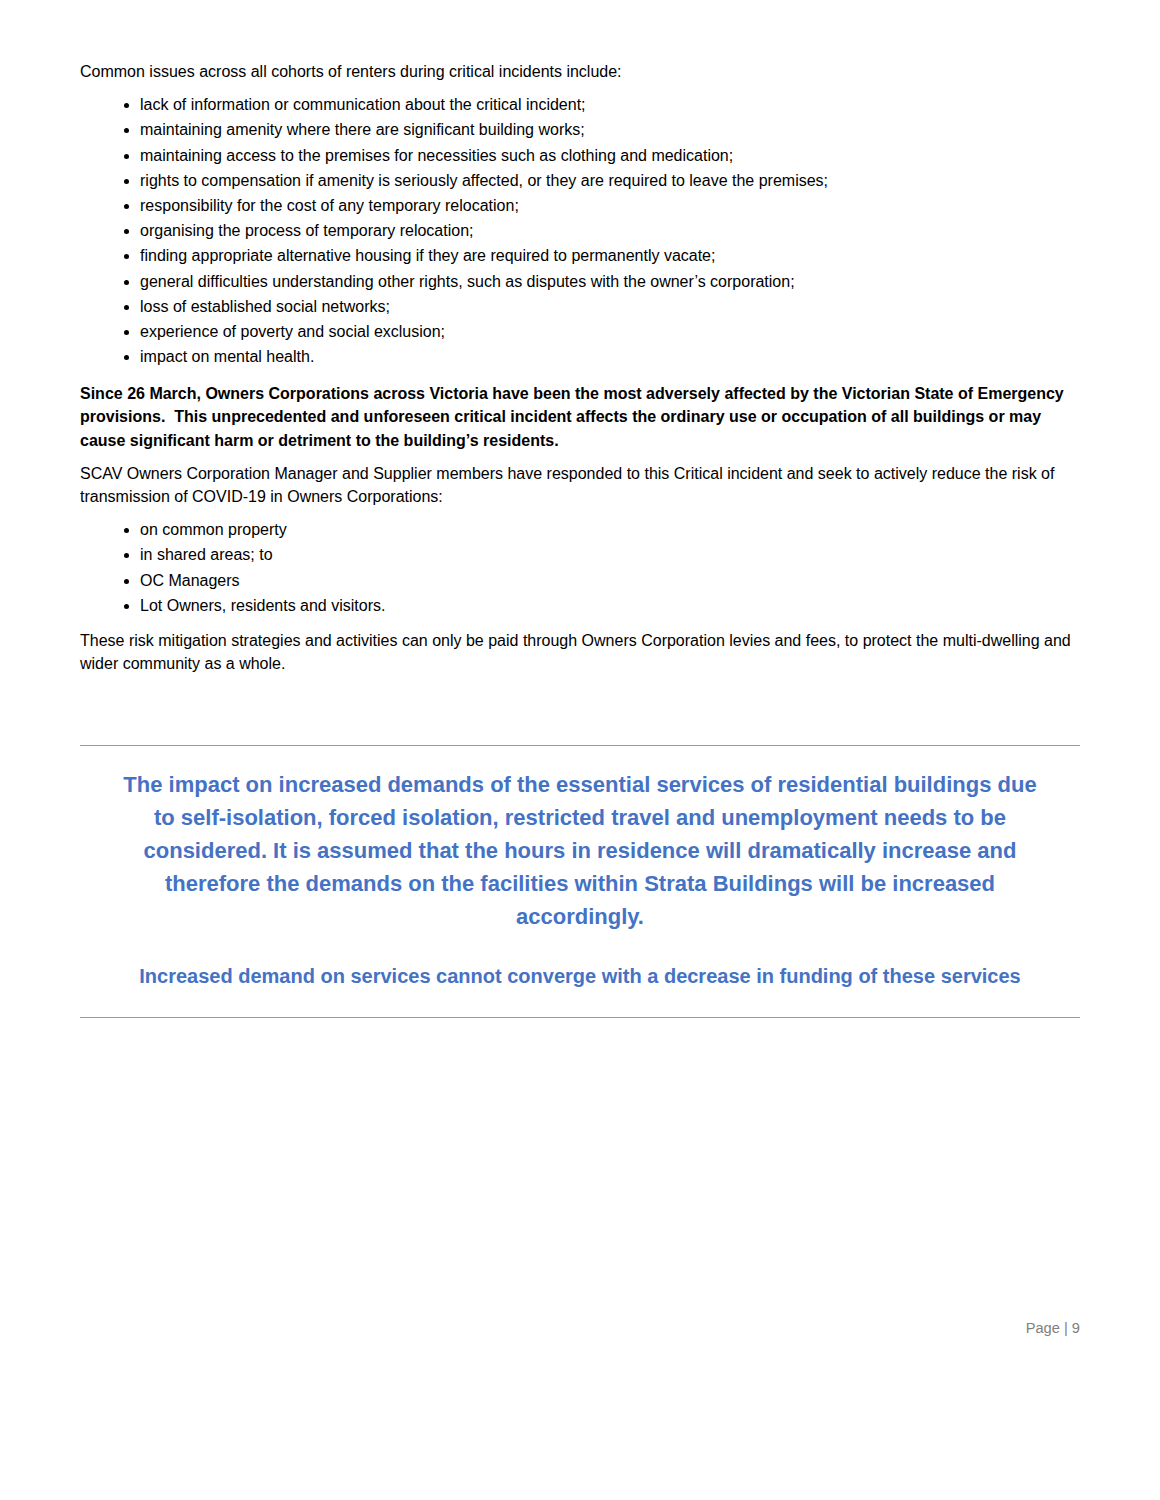Common issues across all cohorts of renters during critical incidents include:
lack of information or communication about the critical incident;
maintaining amenity where there are significant building works;
maintaining access to the premises for necessities such as clothing and medication;
rights to compensation if amenity is seriously affected, or they are required to leave the premises;
responsibility for the cost of any temporary relocation;
organising the process of temporary relocation;
finding appropriate alternative housing if they are required to permanently vacate;
general difficulties understanding other rights, such as disputes with the owner’s corporation;
loss of established social networks;
experience of poverty and social exclusion;
impact on mental health.
Since 26 March, Owners Corporations across Victoria have been the most adversely affected by the Victorian State of Emergency provisions. This unprecedented and unforeseen critical incident affects the ordinary use or occupation of all buildings or may cause significant harm or detriment to the building’s residents.
SCAV Owners Corporation Manager and Supplier members have responded to this Critical incident and seek to actively reduce the risk of transmission of COVID-19 in Owners Corporations:
on common property
in shared areas; to
OC Managers
Lot Owners, residents and visitors.
These risk mitigation strategies and activities can only be paid through Owners Corporation levies and fees, to protect the multi-dwelling and wider community as a whole.
The impact on increased demands of the essential services of residential buildings due to self-isolation, forced isolation, restricted travel and unemployment needs to be considered. It is assumed that the hours in residence will dramatically increase and therefore the demands on the facilities within Strata Buildings will be increased accordingly.
Increased demand on services cannot converge with a decrease in funding of these services
Page | 9